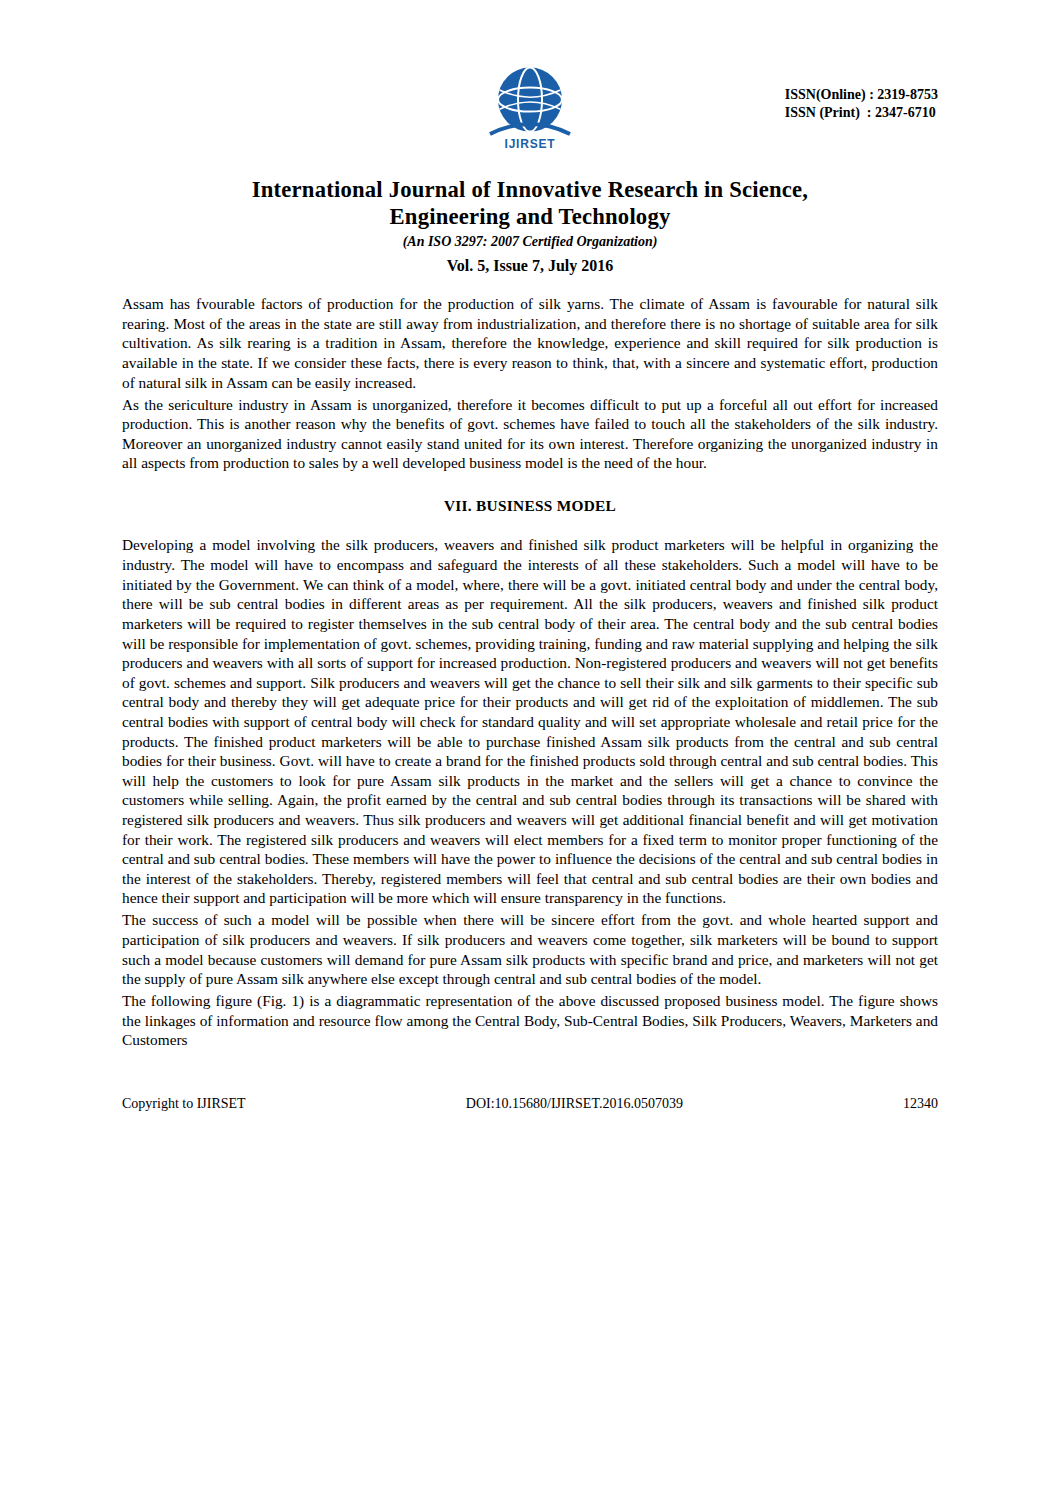IJIRSET
ISSN(Online) : 2319-8753
ISSN (Print) : 2347-6710
International Journal of Innovative Research in Science,
Engineering and Technology
(An ISO 3297: 2007 Certified Organization)
Vol. 5, Issue 7, July 2016
Assam has fvourable factors of production for the production of silk yarns. The climate of Assam is favourable for natural silk rearing. Most of the areas in the state are still away from industrialization, and therefore there is no shortage of suitable area for silk cultivation. As silk rearing is a tradition in Assam, therefore the knowledge, experience and skill required for silk production is available in the state. If we consider these facts, there is every reason to think, that, with a sincere and systematic effort, production of natural silk in Assam can be easily increased.
As the sericulture industry in Assam is unorganized, therefore it becomes difficult to put up a forceful all out effort for increased production. This is another reason why the benefits of govt. schemes have failed to touch all the stakeholders of the silk industry. Moreover an unorganized industry cannot easily stand united for its own interest. Therefore organizing the unorganized industry in all aspects from production to sales by a well developed business model is the need of the hour.
VII. BUSINESS MODEL
Developing a model involving the silk producers, weavers and finished silk product marketers will be helpful in organizing the industry. The model will have to encompass and safeguard the interests of all these stakeholders. Such a model will have to be initiated by the Government. We can think of a model, where, there will be a govt. initiated central body and under the central body, there will be sub central bodies in different areas as per requirement. All the silk producers, weavers and finished silk product marketers will be required to register themselves in the sub central body of their area. The central body and the sub central bodies will be responsible for implementation of govt. schemes, providing training, funding and raw material supplying and helping the silk producers and weavers with all sorts of support for increased production. Non-registered producers and weavers will not get benefits of govt. schemes and support. Silk producers and weavers will get the chance to sell their silk and silk garments to their specific sub central body and thereby they will get adequate price for their products and will get rid of the exploitation of middlemen. The sub central bodies with support of central body will check for standard quality and will set appropriate wholesale and retail price for the products. The finished product marketers will be able to purchase finished Assam silk products from the central and sub central bodies for their business. Govt. will have to create a brand for the finished products sold through central and sub central bodies. This will help the customers to look for pure Assam silk products in the market and the sellers will get a chance to convince the customers while selling. Again, the profit earned by the central and sub central bodies through its transactions will be shared with registered silk producers and weavers. Thus silk producers and weavers will get additional financial benefit and will get motivation for their work. The registered silk producers and weavers will elect members for a fixed term to monitor proper functioning of the central and sub central bodies. These members will have the power to influence the decisions of the central and sub central bodies in the interest of the stakeholders. Thereby, registered members will feel that central and sub central bodies are their own bodies and hence their support and participation will be more which will ensure transparency in the functions.
The success of such a model will be possible when there will be sincere effort from the govt. and whole hearted support and participation of silk producers and weavers. If silk producers and weavers come together, silk marketers will be bound to support such a model because customers will demand for pure Assam silk products with specific brand and price, and marketers will not get the supply of pure Assam silk anywhere else except through central and sub central bodies of the model.
The following figure (Fig. 1) is a diagrammatic representation of the above discussed proposed business model. The figure shows the linkages of information and resource flow among the Central Body, Sub-Central Bodies, Silk Producers, Weavers, Marketers and Customers
Copyright to IJIRSET
DOI:10.15680/IJIRSET.2016.0507039
12340